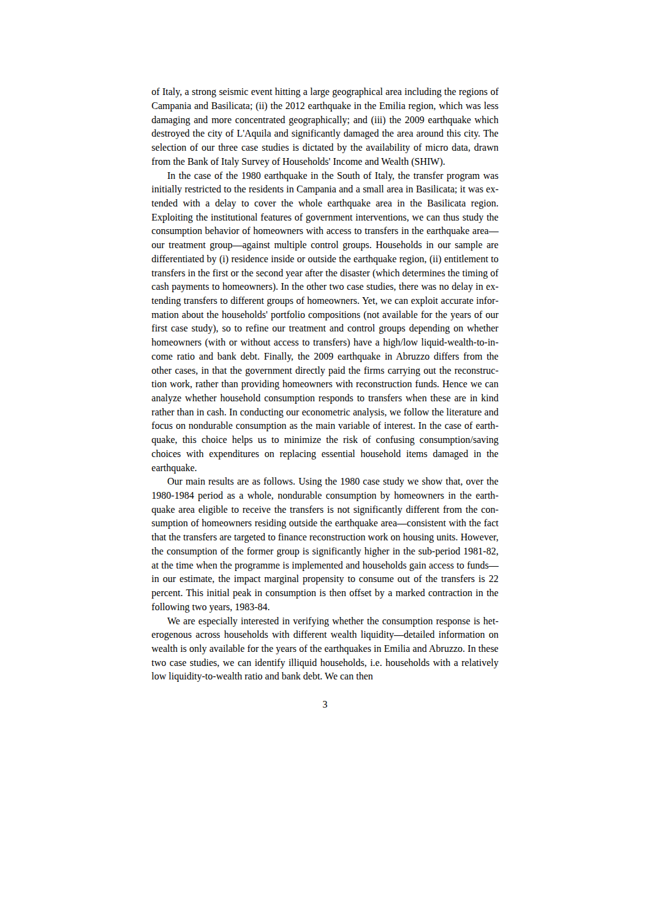of Italy, a strong seismic event hitting a large geographical area including the regions of Campania and Basilicata; (ii) the 2012 earthquake in the Emilia region, which was less damaging and more concentrated geographically; and (iii) the 2009 earthquake which destroyed the city of L'Aquila and significantly damaged the area around this city. The selection of our three case studies is dictated by the availability of micro data, drawn from the Bank of Italy Survey of Households' Income and Wealth (SHIW).
In the case of the 1980 earthquake in the South of Italy, the transfer program was initially restricted to the residents in Campania and a small area in Basilicata; it was extended with a delay to cover the whole earthquake area in the Basilicata region. Exploiting the institutional features of government interventions, we can thus study the consumption behavior of homeowners with access to transfers in the earthquake area—our treatment group—against multiple control groups. Households in our sample are differentiated by (i) residence inside or outside the earthquake region, (ii) entitlement to transfers in the first or the second year after the disaster (which determines the timing of cash payments to homeowners). In the other two case studies, there was no delay in extending transfers to different groups of homeowners. Yet, we can exploit accurate information about the households' portfolio compositions (not available for the years of our first case study), so to refine our treatment and control groups depending on whether homeowners (with or without access to transfers) have a high/low liquid-wealth-to-income ratio and bank debt. Finally, the 2009 earthquake in Abruzzo differs from the other cases, in that the government directly paid the firms carrying out the reconstruction work, rather than providing homeowners with reconstruction funds. Hence we can analyze whether household consumption responds to transfers when these are in kind rather than in cash. In conducting our econometric analysis, we follow the literature and focus on nondurable consumption as the main variable of interest. In the case of earthquake, this choice helps us to minimize the risk of confusing consumption/saving choices with expenditures on replacing essential household items damaged in the earthquake.
Our main results are as follows. Using the 1980 case study we show that, over the 1980-1984 period as a whole, nondurable consumption by homeowners in the earthquake area eligible to receive the transfers is not significantly different from the consumption of homeowners residing outside the earthquake area—consistent with the fact that the transfers are targeted to finance reconstruction work on housing units. However, the consumption of the former group is significantly higher in the sub-period 1981-82, at the time when the programme is implemented and households gain access to funds—in our estimate, the impact marginal propensity to consume out of the transfers is 22 percent. This initial peak in consumption is then offset by a marked contraction in the following two years, 1983-84.
We are especially interested in verifying whether the consumption response is heterogenous across households with different wealth liquidity—detailed information on wealth is only available for the years of the earthquakes in Emilia and Abruzzo. In these two case studies, we can identify illiquid households, i.e. households with a relatively low liquidity-to-wealth ratio and bank debt. We can then
3